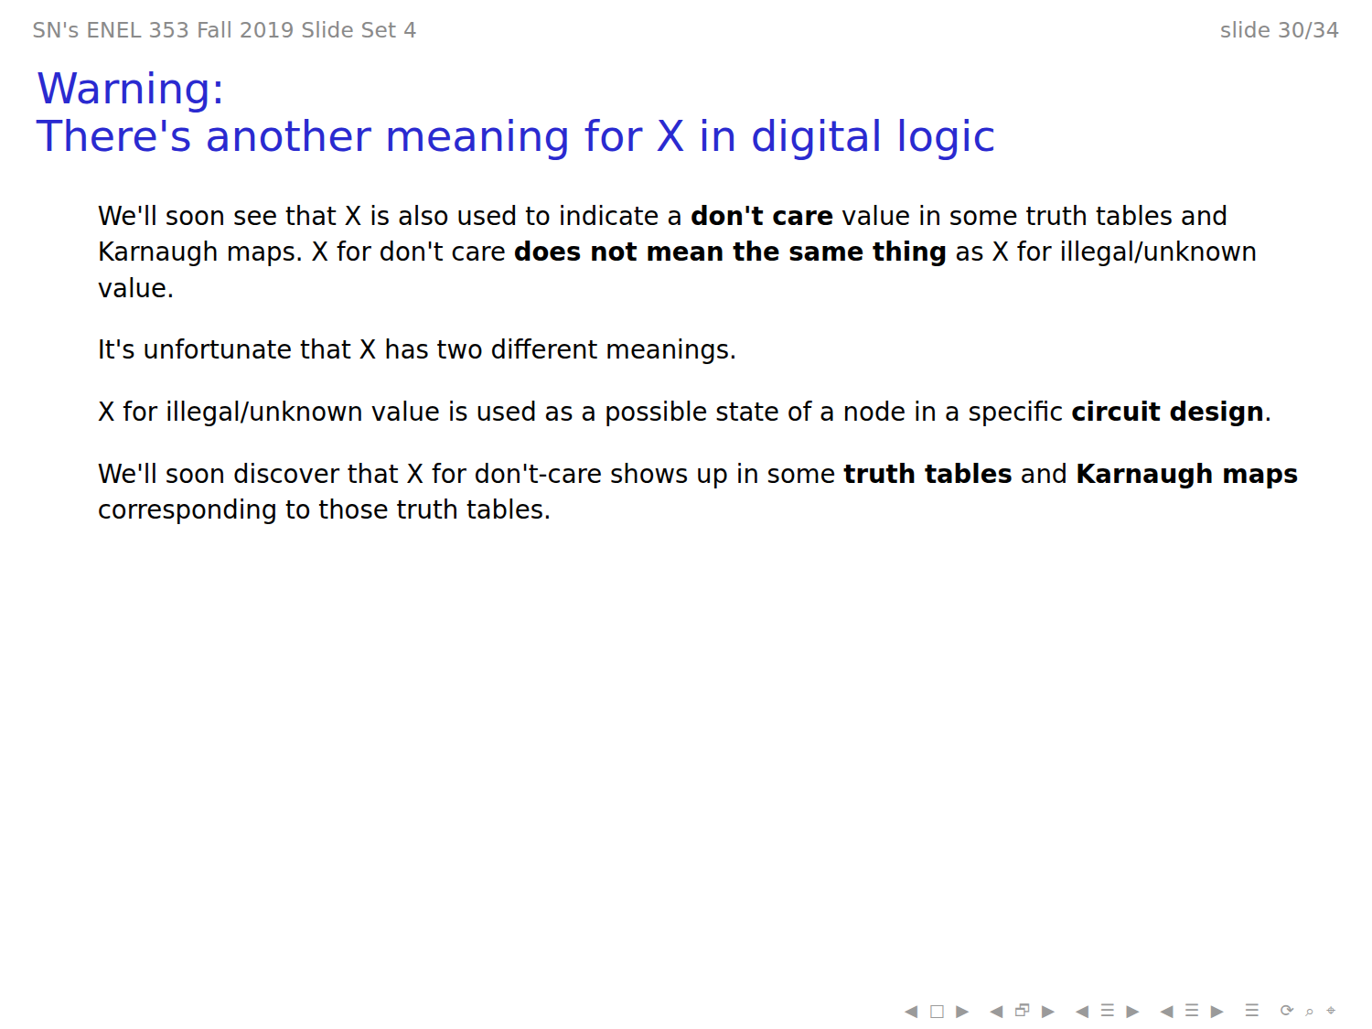SN's ENEL 353 Fall 2019 Slide Set 4 slide 30/34
Warning:
There's another meaning for X in digital logic
We'll soon see that X is also used to indicate a don't care value in some truth tables and Karnaugh maps. X for don't care does not mean the same thing as X for illegal/unknown value.
It's unfortunate that X has two different meanings.
X for illegal/unknown value is used as a possible state of a node in a specific circuit design.
We'll soon discover that X for don't-care shows up in some truth tables and Karnaugh maps corresponding to those truth tables.
◀ □ ▶ ◀ 🗗 ▶ ◀ ☰ ▶ ◀ ☰ ▶ ☰ ⟳ ⌕ ⌖